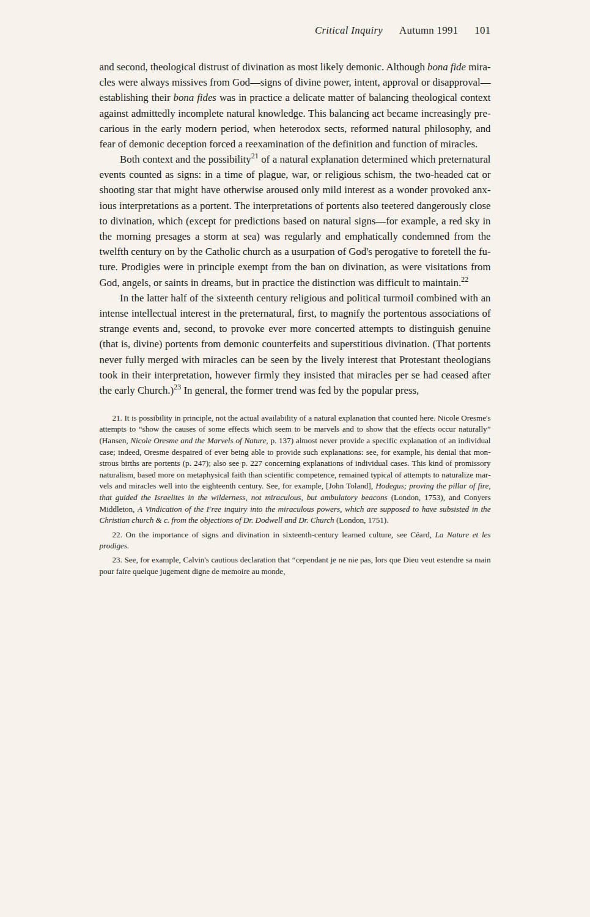Critical Inquiry Autumn 1991101
and second, theological distrust of divination as most likely demonic. Although bona fide miracles were always missives from God—signs of divine power, intent, approval or disapproval—establishing their bona fides was in practice a delicate matter of balancing theological context against admittedly incomplete natural knowledge. This balancing act became increasingly precarious in the early modern period, when heterodox sects, reformed natural philosophy, and fear of demonic deception forced a reexamination of the definition and function of miracles.
Both context and the possibility21 of a natural explanation determined which preternatural events counted as signs: in a time of plague, war, or religious schism, the two-headed cat or shooting star that might have otherwise aroused only mild interest as a wonder provoked anxious interpretations as a portent. The interpretations of portents also teetered dangerously close to divination, which (except for predictions based on natural signs—for example, a red sky in the morning presages a storm at sea) was regularly and emphatically condemned from the twelfth century on by the Catholic church as a usurpation of God's perogative to foretell the future. Prodigies were in principle exempt from the ban on divination, as were visitations from God, angels, or saints in dreams, but in practice the distinction was difficult to maintain.22
In the latter half of the sixteenth century religious and political turmoil combined with an intense intellectual interest in the preternatural, first, to magnify the portentous associations of strange events and, second, to provoke ever more concerted attempts to distinguish genuine (that is, divine) portents from demonic counterfeits and superstitious divination. (That portents never fully merged with miracles can be seen by the lively interest that Protestant theologians took in their interpretation, however firmly they insisted that miracles per se had ceased after the early Church.)23 In general, the former trend was fed by the popular press,
21. It is possibility in principle, not the actual availability of a natural explanation that counted here. Nicole Oresme's attempts to “show the causes of some effects which seem to be marvels and to show that the effects occur naturally” (Hansen, Nicole Oresme and the Marvels of Nature, p. 137) almost never provide a specific explanation of an individual case; indeed, Oresme despaired of ever being able to provide such explanations: see, for example, his denial that monstrous births are portents (p. 247); also see p. 227 concerning explanations of individual cases. This kind of promissory naturalism, based more on metaphysical faith than scientific competence, remained typical of attempts to naturalize marvels and miracles well into the eighteenth century. See, for example, [John Toland], Hodegus; proving the pillar of fire, that guided the Israelites in the wilderness, not miraculous, but ambulatory beacons (London, 1753), and Conyers Middleton, A Vindication of the Free inquiry into the miraculous powers, which are supposed to have subsisted in the Christian church & c. from the objections of Dr. Dodwell and Dr. Church (London, 1751).
22. On the importance of signs and divination in sixteenth-century learned culture, see Céard, La Nature et les prodiges.
23. See, for example, Calvin's cautious declaration that “cependant je ne nie pas, lors que Dieu veut estendre sa main pour faire quelque jugement digne de memoire au monde,